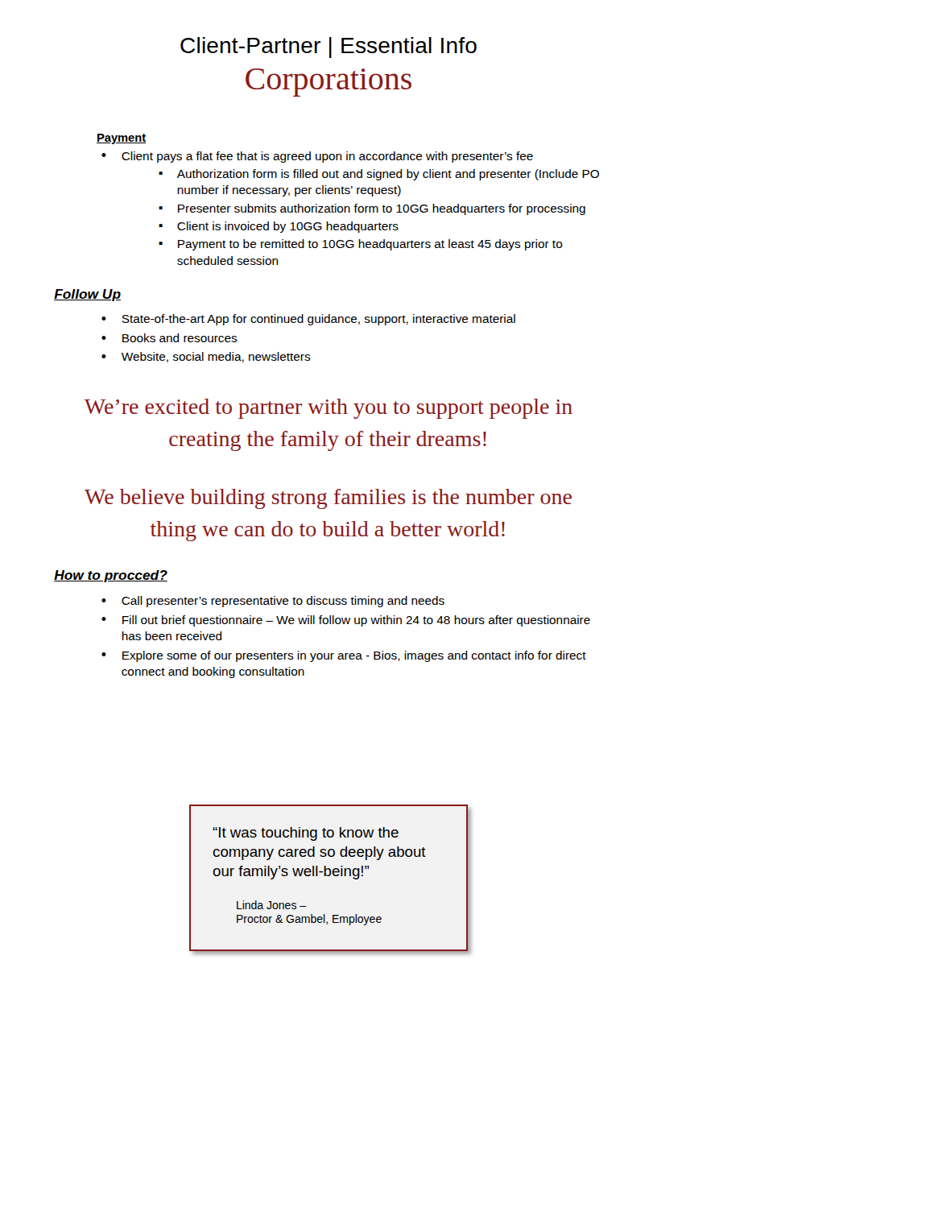Client-Partner | Essential Info
Corporations
Payment
Client pays a flat fee that is agreed upon in accordance with presenter’s fee
Authorization form is filled out and signed by client and presenter (Include PO number if necessary, per clients’ request)
Presenter submits authorization form to 10GG headquarters for processing
Client is invoiced by 10GG headquarters
Payment to be remitted to 10GG headquarters at least 45 days prior to scheduled session
Follow Up
State-of-the-art App for continued guidance, support, interactive material
Books and resources
Website, social media, newsletters
We’re excited to partner with you to support people in creating the family of their dreams!
We believe building strong families is the number one thing we can do to build a better world!
How to procced?
Call presenter’s representative to discuss timing and needs
Fill out brief questionnaire – We will follow up within 24 to 48 hours after questionnaire has been received
Explore some of our presenters in your area - Bios, images and contact info for direct connect and booking consultation
“It was touching to know the company cared so deeply about our family’s well-being!”
Linda Jones –
Proctor & Gambel, Employee